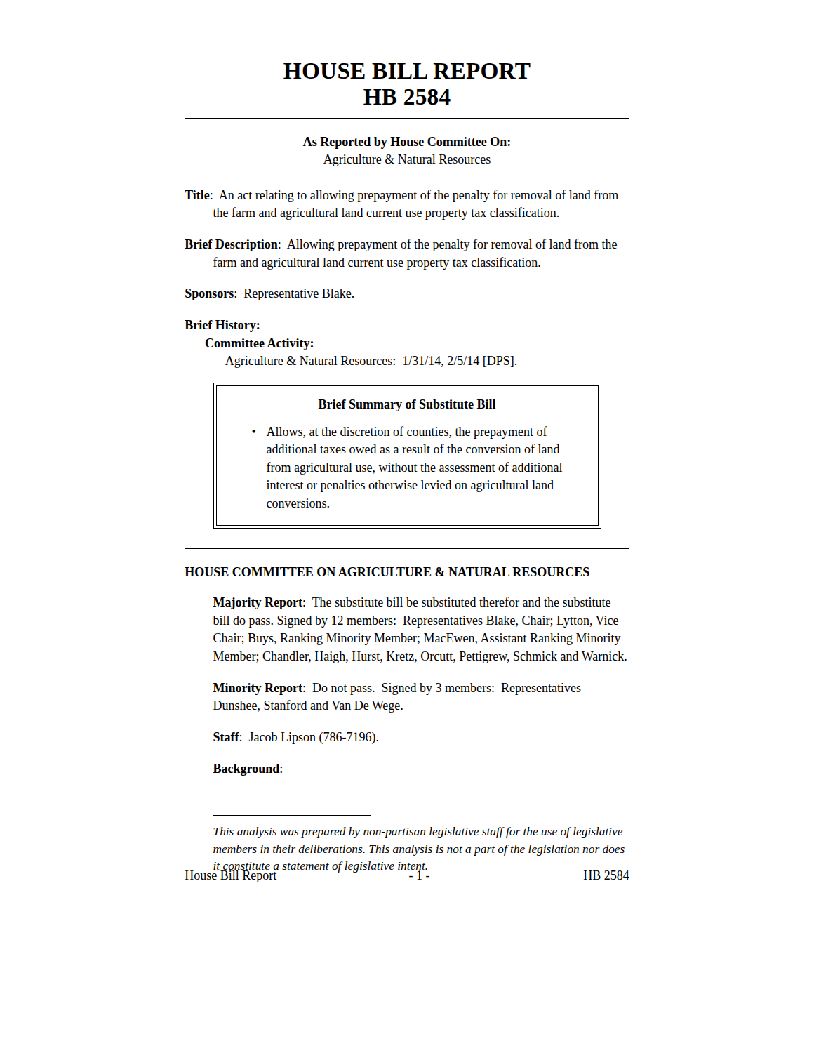HOUSE BILL REPORT
HB 2584
As Reported by House Committee On:
Agriculture & Natural Resources
Title: An act relating to allowing prepayment of the penalty for removal of land from the farm and agricultural land current use property tax classification.
Brief Description: Allowing prepayment of the penalty for removal of land from the farm and agricultural land current use property tax classification.
Sponsors: Representative Blake.
Brief History:
Committee Activity:
Agriculture & Natural Resources: 1/31/14, 2/5/14 [DPS].
Brief Summary of Substitute Bill
Allows, at the discretion of counties, the prepayment of additional taxes owed as a result of the conversion of land from agricultural use, without the assessment of additional interest or penalties otherwise levied on agricultural land conversions.
HOUSE COMMITTEE ON AGRICULTURE & NATURAL RESOURCES
Majority Report: The substitute bill be substituted therefor and the substitute bill do pass. Signed by 12 members: Representatives Blake, Chair; Lytton, Vice Chair; Buys, Ranking Minority Member; MacEwen, Assistant Ranking Minority Member; Chandler, Haigh, Hurst, Kretz, Orcutt, Pettigrew, Schmick and Warnick.
Minority Report: Do not pass. Signed by 3 members: Representatives Dunshee, Stanford and Van De Wege.
Staff: Jacob Lipson (786-7196).
Background:
This analysis was prepared by non-partisan legislative staff for the use of legislative members in their deliberations. This analysis is not a part of the legislation nor does it constitute a statement of legislative intent.
House Bill Report
- 1 -
HB 2584